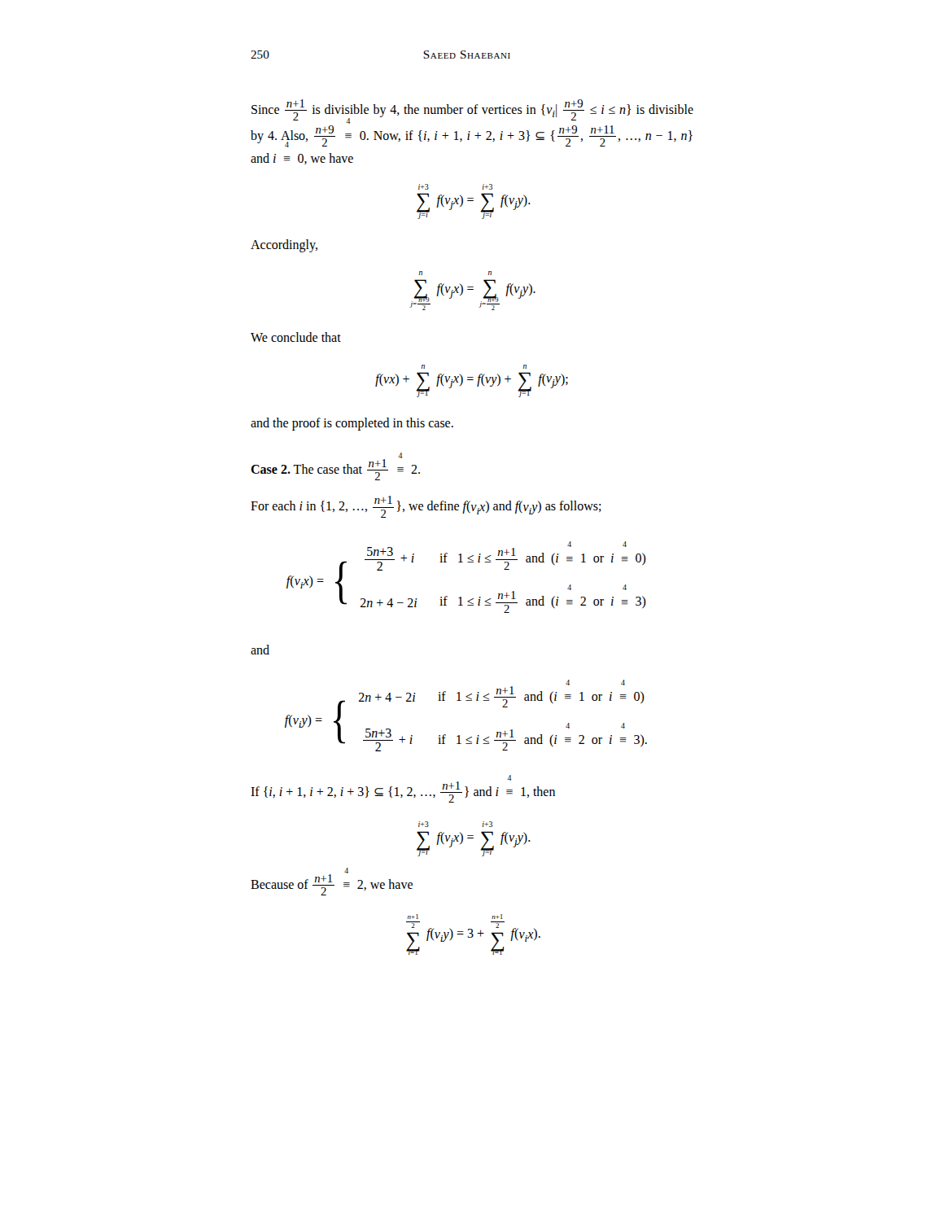250 Saeed Shaebani
Since n+12 is divisible by 4, the number of vertices in {vi| n+92 ≤ i ≤ n} is divisible by 4. Also, n+92 4≡ 0. Now, if {i, i + 1, i + 2, i + 3} ⊆ {n+92, n+112, …, n − 1, n} and i 4≡ 0, we have
i+3∑j=i f(vjx) = i+3∑j=i f(vjy).
Accordingly,
n∑j=n+92 f(vjx) = n∑j=n+92 f(vjy).
We conclude that
f(vx) + n∑j=1 f(vjx) = f(vy) + n∑j=1 f(vjy);
and the proof is completed in this case.
Case 2. The case that n+12 4≡ 2.
For each i in {1, 2, …, n+12}, we define f(vix) and f(viy) as follows;
f(vix) = {
| 5 n +3 2 + i | if 1 ≤ i ≤ n +1 2 and ( i 4 ≡ 1 or i 4 ≡ 0) |
| 2 n + 4 − 2 i | if 1 ≤ i ≤ n +1 2 and ( i 4 ≡ 2 or i 4 ≡ 3) |
and
f(viy) = {
| 2 n + 4 − 2 i | if 1 ≤ i ≤ n +1 2 and ( i 4 ≡ 1 or i 4 ≡ 0) |
| 5 n +3 2 + i | if 1 ≤ i ≤ n +1 2 and ( i 4 ≡ 2 or i 4 ≡ 3). |
If {i, i + 1, i + 2, i + 3} ⊆ {1, 2, …, n+12} and i 4≡ 1, then
i+3∑j=i f(vjx) = i+3∑j=i f(vjy).
Because of n+12 4≡ 2, we have
n+12∑i=1 f(viy) = 3 + n+12∑i=1 f(vix).